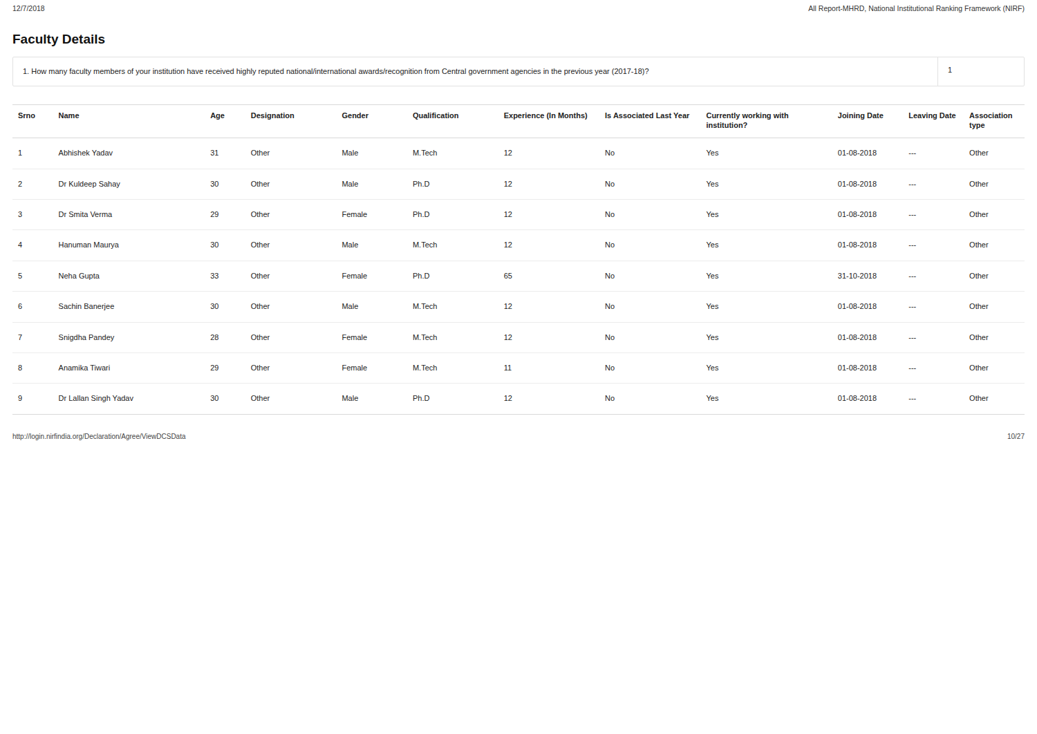12/7/2018 All Report-MHRD, National Institutional Ranking Framework (NIRF)
Faculty Details
1. How many faculty members of your institution have received highly reputed national/international awards/recognition from Central government agencies in the previous year (2017-18)?
1
| Srno | Name | Age | Designation | Gender | Qualification | Experience (In Months) | Is Associated Last Year | Currently working with institution? | Joining Date | Leaving Date | Association type |
| --- | --- | --- | --- | --- | --- | --- | --- | --- | --- | --- | --- |
| 1 | Abhishek Yadav | 31 | Other | Male | M.Tech | 12 | No | Yes | 01-08-2018 | --- | Other |
| 2 | Dr Kuldeep Sahay | 30 | Other | Male | Ph.D | 12 | No | Yes | 01-08-2018 | --- | Other |
| 3 | Dr Smita Verma | 29 | Other | Female | Ph.D | 12 | No | Yes | 01-08-2018 | --- | Other |
| 4 | Hanuman Maurya | 30 | Other | Male | M.Tech | 12 | No | Yes | 01-08-2018 | --- | Other |
| 5 | Neha Gupta | 33 | Other | Female | Ph.D | 65 | No | Yes | 31-10-2018 | --- | Other |
| 6 | Sachin Banerjee | 30 | Other | Male | M.Tech | 12 | No | Yes | 01-08-2018 | --- | Other |
| 7 | Snigdha Pandey | 28 | Other | Female | M.Tech | 12 | No | Yes | 01-08-2018 | --- | Other |
| 8 | Anamika Tiwari | 29 | Other | Female | M.Tech | 11 | No | Yes | 01-08-2018 | --- | Other |
| 9 | Dr Lallan Singh Yadav | 30 | Other | Male | Ph.D | 12 | No | Yes | 01-08-2018 | --- | Other |
http://login.nirfindia.org/Declaration/Agree/ViewDCSData 10/27